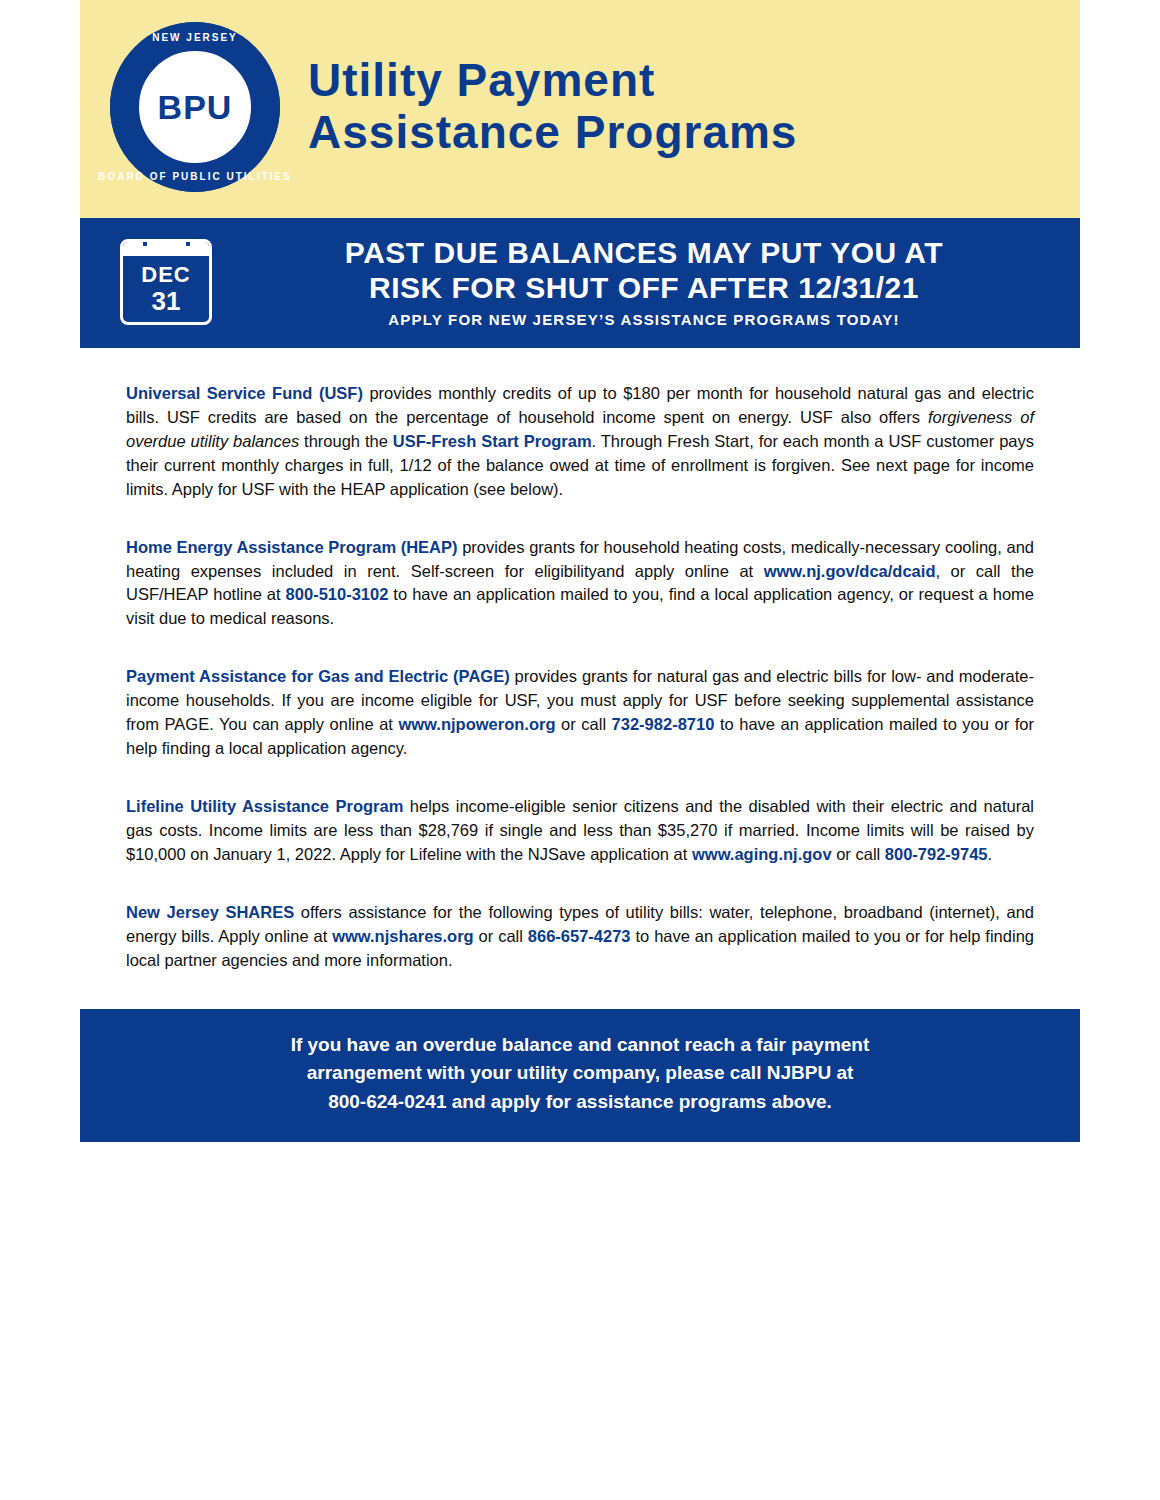New Jersey Board of Public Utilities
BPU
Utility Payment
Assistance Programs
DEC
31
PAST DUE BALANCES MAY PUT YOU AT
RISK FOR SHUT OFF AFTER 12/31/21
APPLY FOR NEW JERSEY’S ASSISTANCE PROGRAMS TODAY!
Universal Service Fund (USF) provides monthly credits of up to $180 per month for household natural gas and electric bills. USF credits are based on the percentage of household income spent on energy. USF also offers forgiveness of overdue utility balances through the USF-Fresh Start Program. Through Fresh Start, for each month a USF customer pays their current monthly charges in full, 1/12 of the balance owed at time of enrollment is forgiven. See next page for income limits. Apply for USF with the HEAP application (see below).
Home Energy Assistance Program (HEAP) provides grants for household heating costs, medically-necessary cooling, and heating expenses included in rent. Self-screen for eligibilityand apply online at www.nj.gov/dca/dcaid, or call the USF/HEAP hotline at 800-510-3102 to have an application mailed to you, find a local application agency, or request a home visit due to medical reasons.
Payment Assistance for Gas and Electric (PAGE) provides grants for natural gas and electric bills for low- and moderate-income households. If you are income eligible for USF, you must apply for USF before seeking supplemental assistance from PAGE. You can apply online at www.njpoweron.org or call 732-982-8710 to have an application mailed to you or for help finding a local application agency.
Lifeline Utility Assistance Program helps income-eligible senior citizens and the disabled with their electric and natural gas costs. Income limits are less than $28,769 if single and less than $35,270 if married. Income limits will be raised by $10,000 on January 1, 2022. Apply for Lifeline with the NJSave application at www.aging.nj.gov or call 800-792-9745.
New Jersey SHARES offers assistance for the following types of utility bills: water, telephone, broadband (internet), and energy bills. Apply online at www.njshares.org or call 866-657-4273 to have an application mailed to you or for help finding local partner agencies and more information.
If you have an overdue balance and cannot reach a fair payment
arrangement with your utility company, please call NJBPU at
800-624-0241 and apply for assistance programs above.